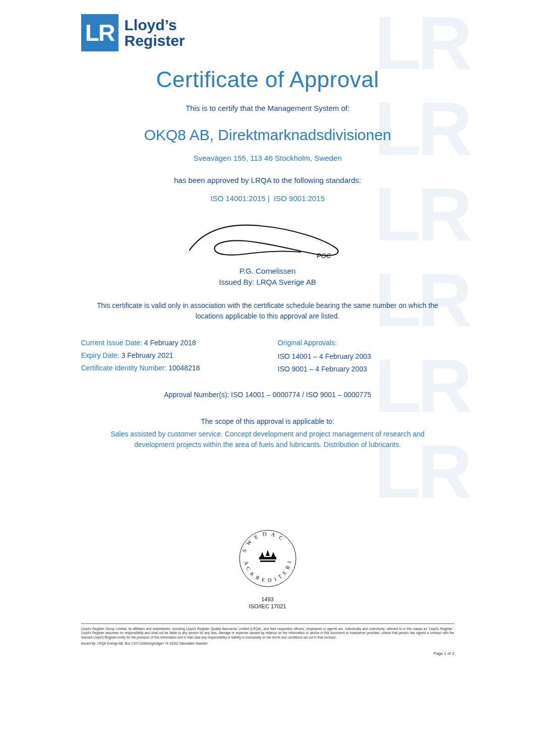LR LR LR LR LR LR
LR
Lloyd’s
Register
Certificate of Approval
This is to certify that the Management System of:
OKQ8 AB, Direktmarknadsdivisionen
Sveavägen 155, 113 46 Stockholm, Sweden
has been approved by LRQA to the following standards:
ISO 14001:2015 | ISO 9001:2015
PGC
P.G. Cornelissen
Issued By: LRQA Sverige AB
This certificate is valid only in association with the certificate schedule bearing the same number on which the locations applicable to this approval are listed.
Current Issue Date: 4 February 2018
Expiry Date: 3 February 2021
Certificate Identity Number: 10048218
Original Approvals:
ISO 14001 – 4 February 2003
ISO 9001 – 4 February 2003
Approval Number(s): ISO 14001 – 0000774 / ISO 9001 – 0000775
The scope of this approval is applicable to:
Sales assisted by customer service. Concept development and project management of research and development projects within the area of fuels and lubricants. Distribution of lubricants.
S W E D A C A C K R E D I T E R I N G
1493
ISO/IEC 17021
Lloyd’s Register Group Limited, its affiliates and subsidiaries, including Lloyd’s Register Quality Assurance Limited (LRQA), and their respective officers, employees or agents are, individually and collectively, referred to in this clause as ‘Lloyd’s Register’. Lloyd’s Register assumes no responsibility and shall not be liable to any person for any loss, damage or expense caused by reliance on the information or advice in this document or howsoever provided, unless that person has signed a contract with the relevant Lloyd’s Register entity for the provision of this information and in that case any responsibility or liability is exclusively on the terms and conditions set out in that contract.
Issued By: LRQA Sverige AB, Box 2107,Göteborgsvägen 74 43302 Sävedalen Sweden
Page 1 of 3